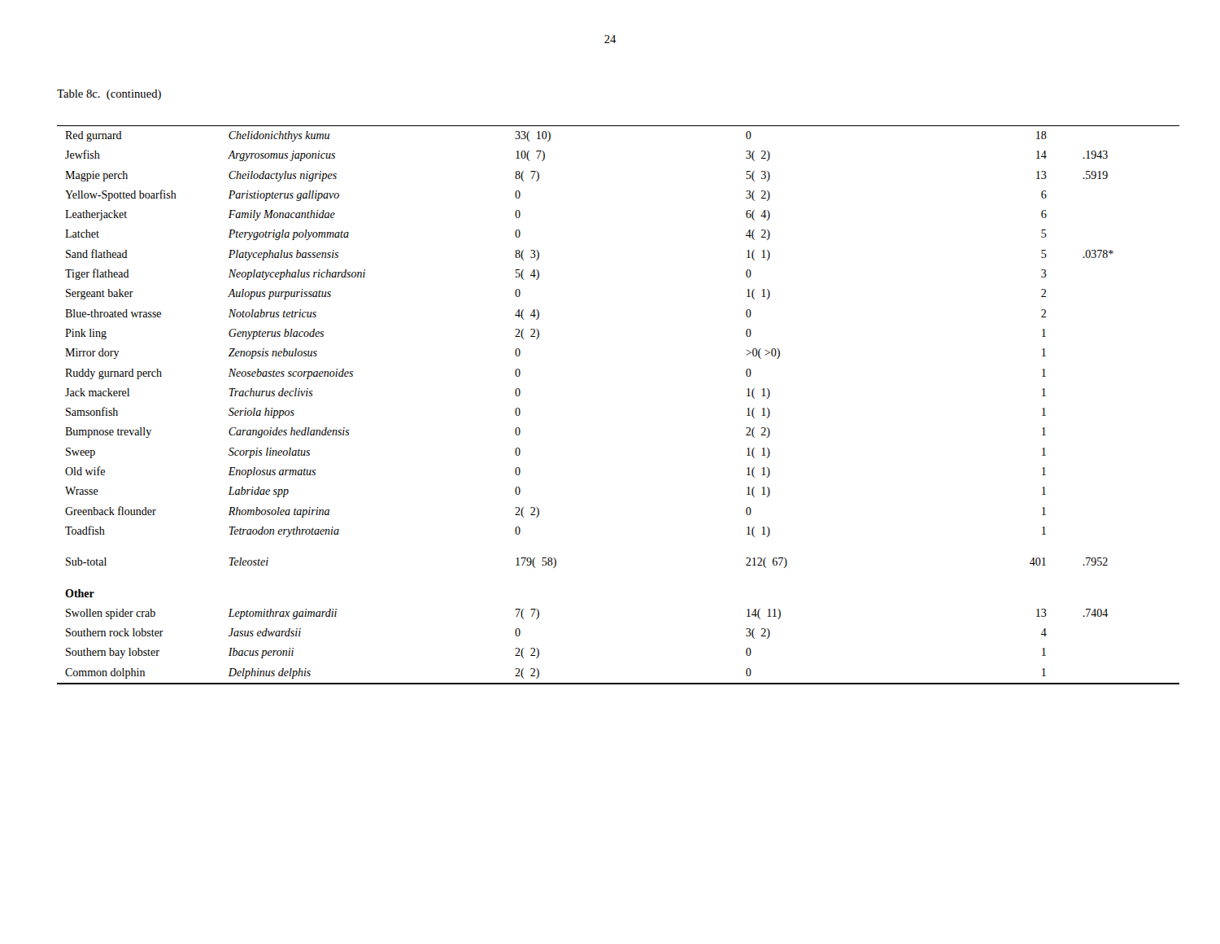24
Table 8c. (continued)
| Red gurnard | Chelidonichthys kumu | 33( 10) | 0 | 18 | |
| Jewfish | Argyrosomus japonicus | 10( 7) | 3( 2) | 14 | .1943 |
| Magpie perch | Cheilodactylus nigripes | 8( 7) | 5( 3) | 13 | .5919 |
| Yellow-Spotted boarfish | Paristiopterus gallipavo | 0 | 3( 2) | 6 | |
| Leatherjacket | Family Monacanthidae | 0 | 6( 4) | 6 | |
| Latchet | Pterygotrigla polyommata | 0 | 4( 2) | 5 | |
| Sand flathead | Platycephalus bassensis | 8( 3) | 1( 1) | 5 | .0378* |
| Tiger flathead | Neoplatycephalus richardsoni | 5( 4) | 0 | 3 | |
| Sergeant baker | Aulopus purpurissatus | 0 | 1( 1) | 2 | |
| Blue-throated wrasse | Notolabrus tetricus | 4( 4) | 0 | 2 | |
| Pink ling | Genypterus blacodes | 2( 2) | 0 | 1 | |
| Mirror dory | Zenopsis nebulosus | 0 | >0( >0) | 1 | |
| Ruddy gurnard perch | Neosebastes scorpaenoides | 0 | 0 | 1 | |
| Jack mackerel | Trachurus declivis | 0 | 1( 1) | 1 | |
| Samsonfish | Seriola hippos | 0 | 1( 1) | 1 | |
| Bumpnose trevally | Carangoides hedlandensis | 0 | 2( 2) | 1 | |
| Sweep | Scorpis lineolatus | 0 | 1( 1) | 1 | |
| Old wife | Enoplosus armatus | 0 | 1( 1) | 1 | |
| Wrasse | Labridae spp | 0 | 1( 1) | 1 | |
| Greenback flounder | Rhombosolea tapirina | 2( 2) | 0 | 1 | |
| Toadfish | Tetraodon erythrotaenia | 0 | 1( 1) | 1 | |
| Sub-total | Teleostei | 179( 58) | 212( 67) | 401 | .7952 |
| Other | | | | | |
| Swollen spider crab | Leptomithrax gaimardii | 7( 7) | 14( 11) | 13 | .7404 |
| Southern rock lobster | Jasus edwardsii | 0 | 3( 2) | 4 | |
| Southern bay lobster | Ibacus peronii | 2( 2) | 0 | 1 | |
| Common dolphin | Delphinus delphis | 2( 2) | 0 | 1 | |